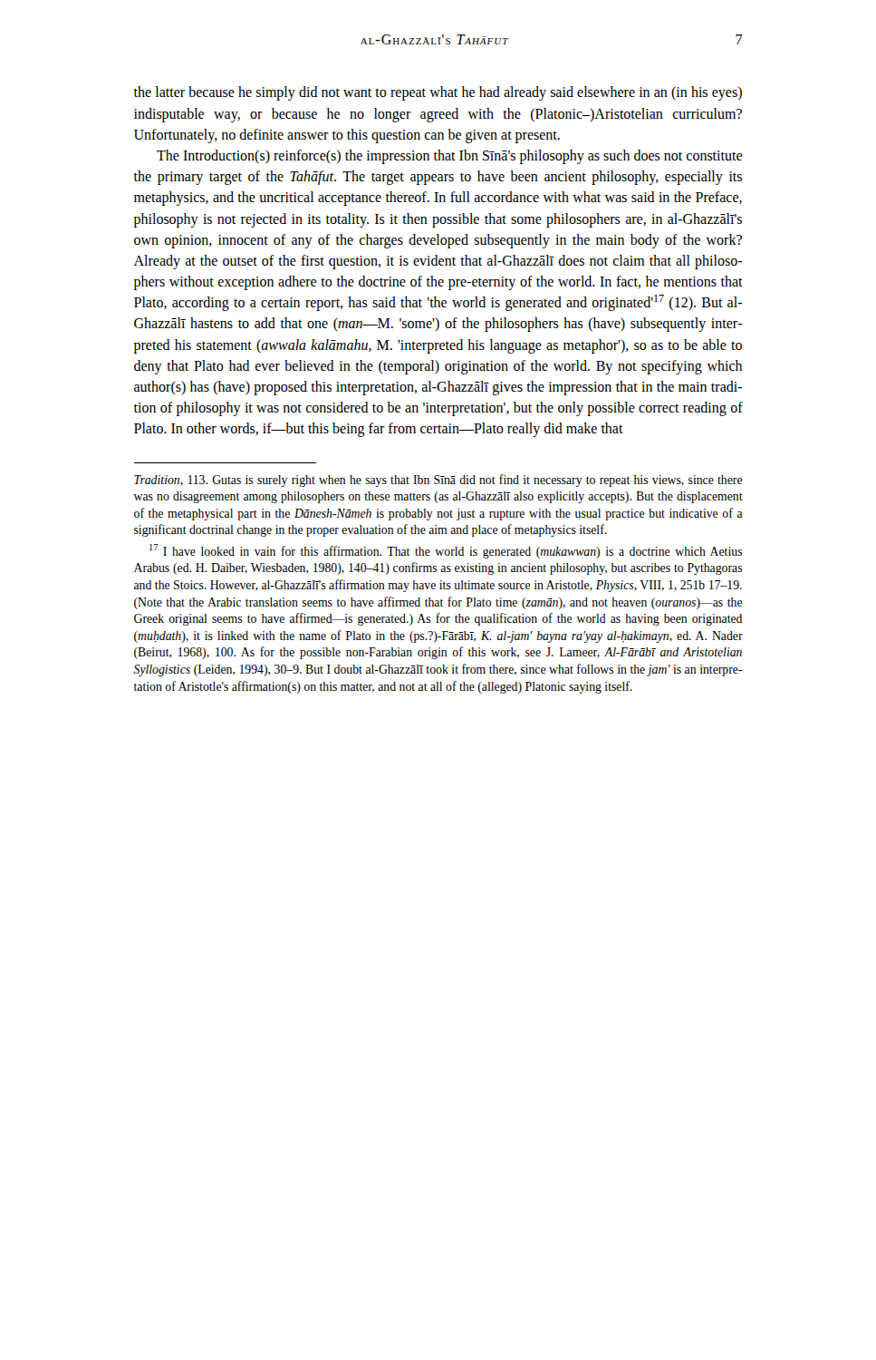al-Ghazzālī's Tahāfut 7
the latter because he simply did not want to repeat what he had already said elsewhere in an (in his eyes) indisputable way, or because he no longer agreed with the (Platonic–)Aristotelian curriculum? Unfortunately, no definite answer to this question can be given at present.
The Introduction(s) reinforce(s) the impression that Ibn Sīnā's philosophy as such does not constitute the primary target of the Tahāfut. The target appears to have been ancient philosophy, especially its metaphysics, and the uncritical acceptance thereof. In full accordance with what was said in the Preface, philosophy is not rejected in its totality. Is it then possible that some philosophers are, in al-Ghazzālī's own opinion, innocent of any of the charges developed subsequently in the main body of the work? Already at the outset of the first question, it is evident that al-Ghazzālī does not claim that all philosophers without exception adhere to the doctrine of the pre-eternity of the world. In fact, he mentions that Plato, according to a certain report, has said that 'the world is generated and originated'17 (12). But al-Ghazzālī hastens to add that one (man—M. 'some') of the philosophers has (have) subsequently interpreted his statement (awwala kalāmahu, M. 'interpreted his language as metaphor'), so as to be able to deny that Plato had ever believed in the (temporal) origination of the world. By not specifying which author(s) has (have) proposed this interpretation, al-Ghazzālī gives the impression that in the main tradition of philosophy it was not considered to be an 'interpretation', but the only possible correct reading of Plato. In other words, if—but this being far from certain—Plato really did make that
Tradition, 113. Gutas is surely right when he says that Ibn Sīnā did not find it necessary to repeat his views, since there was no disagreement among philosophers on these matters (as al-Ghazzālī also explicitly accepts). But the displacement of the metaphysical part in the Dānesh-Nāmeh is probably not just a rupture with the usual practice but indicative of a significant doctrinal change in the proper evaluation of the aim and place of metaphysics itself.
17 I have looked in vain for this affirmation. That the world is generated (mukawwan) is a doctrine which Aetius Arabus (ed. H. Daiber, Wiesbaden, 1980), 140–41) confirms as existing in ancient philosophy, but ascribes to Pythagoras and the Stoics. However, al-Ghazzālī's affirmation may have its ultimate source in Aristotle, Physics, VIII, 1, 251b 17–19. (Note that the Arabic translation seems to have affirmed that for Plato time (zamān), and not heaven (ouranos)—as the Greek original seems to have affirmed—is generated.) As for the qualification of the world as having been originated (muḥdath), it is linked with the name of Plato in the (ps.?)-Fārābī, K. al-jam' bayna ra'yay al-ḥakimayn, ed. A. Nader (Beirut, 1968), 100. As for the possible non-Farabian origin of this work, see J. Lameer, Al-Fārābī and Aristotelian Syllogistics (Leiden, 1994), 30–9. But I doubt al-Ghazzālī took it from there, since what follows in the jam' is an interpretation of Aristotle's affirmation(s) on this matter, and not at all of the (alleged) Platonic saying itself.